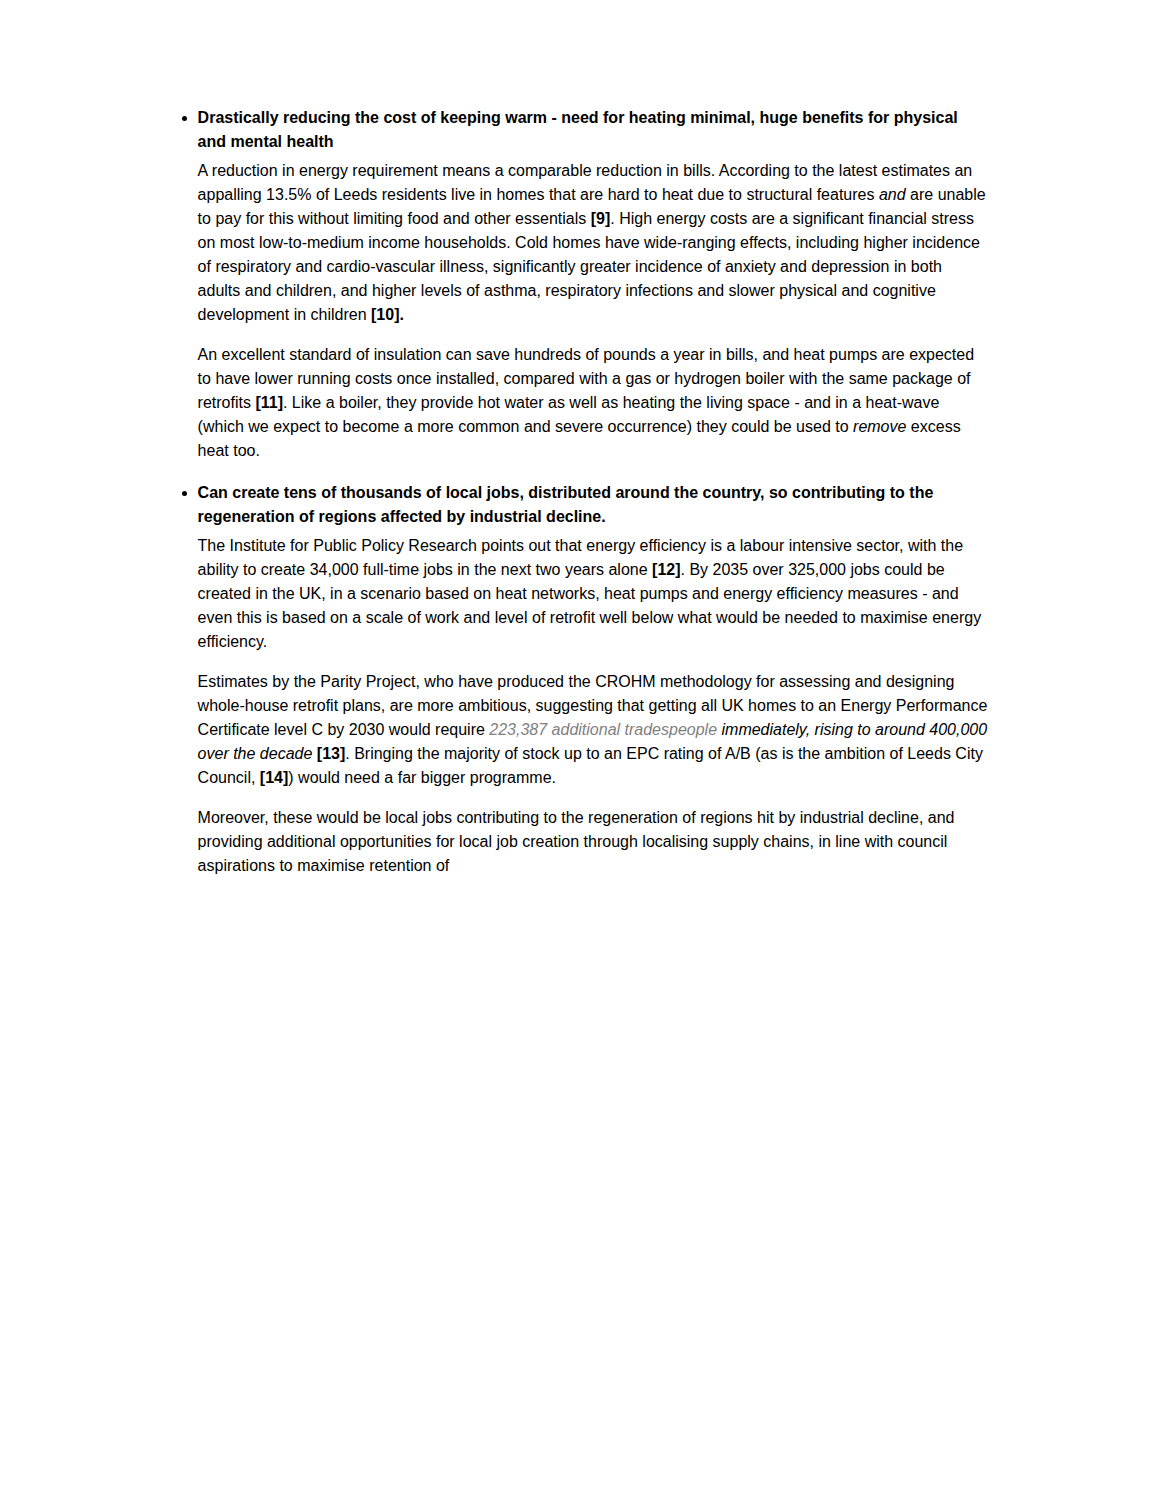Drastically reducing the cost of keeping warm - need for heating minimal, huge benefits for physical and mental health
A reduction in energy requirement means a comparable reduction in bills. According to the latest estimates an appalling 13.5% of Leeds residents live in homes that are hard to heat due to structural features and are unable to pay for this without limiting food and other essentials [9]. High energy costs are a significant financial stress on most low-to-medium income households. Cold homes have wide-ranging effects, including higher incidence of respiratory and cardio-vascular illness, significantly greater incidence of anxiety and depression in both adults and children, and higher levels of asthma, respiratory infections and slower physical and cognitive development in children [10].
An excellent standard of insulation can save hundreds of pounds a year in bills, and heat pumps are expected to have lower running costs once installed, compared with a gas or hydrogen boiler with the same package of retrofits [11]. Like a boiler, they provide hot water as well as heating the living space - and in a heat-wave (which we expect to become a more common and severe occurrence) they could be used to remove excess heat too.
Can create tens of thousands of local jobs, distributed around the country, so contributing to the regeneration of regions affected by industrial decline.
The Institute for Public Policy Research points out that energy efficiency is a labour intensive sector, with the ability to create 34,000 full-time jobs in the next two years alone [12]. By 2035 over 325,000 jobs could be created in the UK, in a scenario based on heat networks, heat pumps and energy efficiency measures - and even this is based on a scale of work and level of retrofit well below what would be needed to maximise energy efficiency.
Estimates by the Parity Project, who have produced the CROHM methodology for assessing and designing whole-house retrofit plans, are more ambitious, suggesting that getting all UK homes to an Energy Performance Certificate level C by 2030 would require 223,387 additional tradespeople immediately, rising to around 400,000 over the decade [13]. Bringing the majority of stock up to an EPC rating of A/B (as is the ambition of Leeds City Council, [14]) would need a far bigger programme.
Moreover, these would be local jobs contributing to the regeneration of regions hit by industrial decline, and providing additional opportunities for local job creation through localising supply chains, in line with council aspirations to maximise retention of